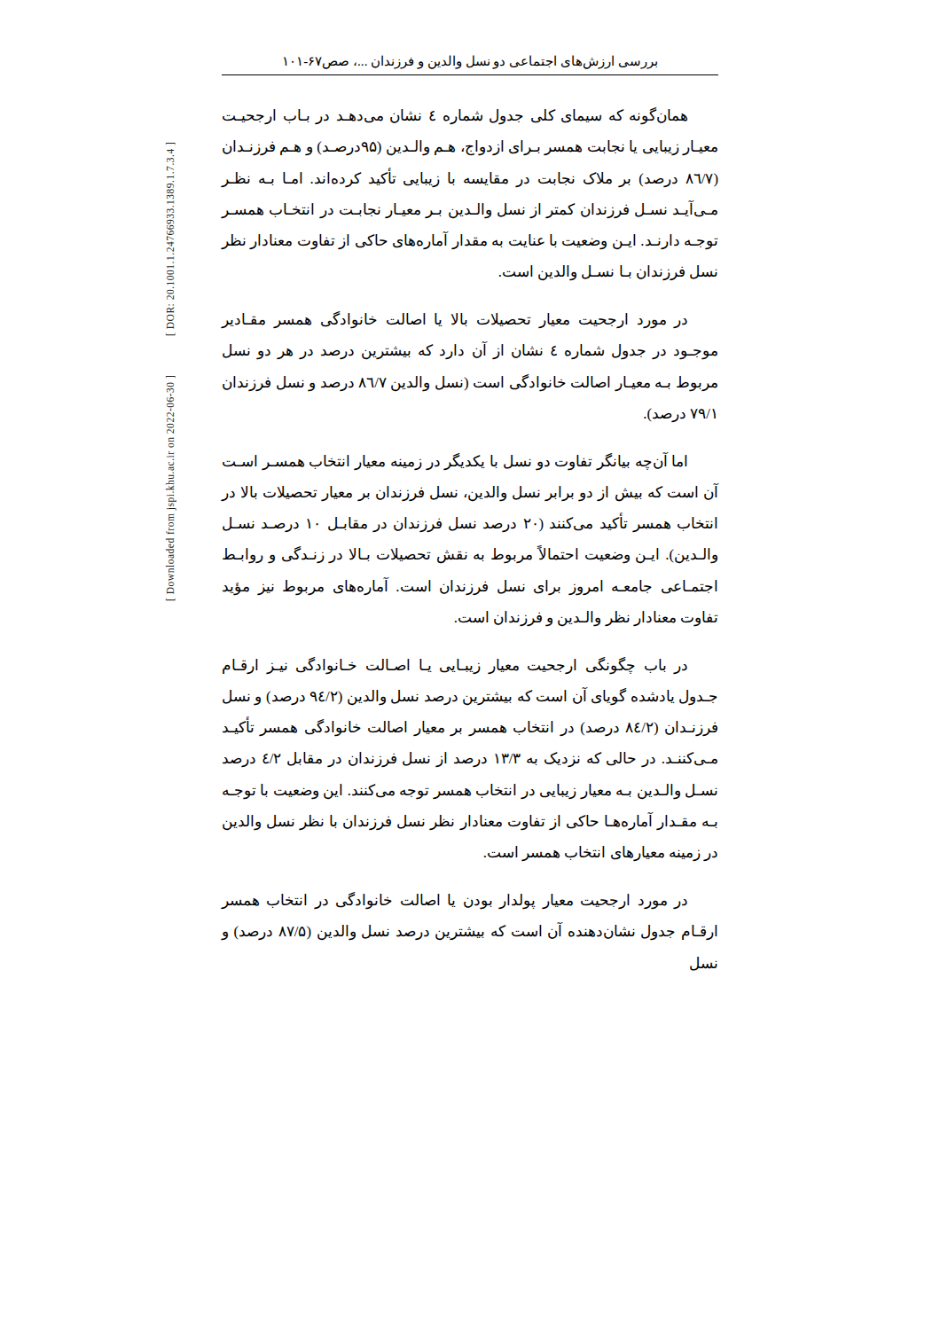بررسی ارزش‌های اجتماعی دو نسل والدین و فرزندان ...، صص۶۷-۱۰۱
همان‌گونه که سیمای کلی جدول شماره ٤ نشان می‌دهـد در بـاب ارجحیـت معیـار زیبایی یا نجابت همسر بـرای ازدواج، هـم والـدین (۹۵درصـد) و هـم فرزنـدان (۸٦/۷ درصد) بر ملاک نجابت در مقایسه با زیبایی تأکید کرده‌اند. امـا بـه نظـر مـی‌آیـد نسـل فرزندان کمتر از نسل والـدین بـر معیـار نجابـت در انتخـاب همسـر توجـه دارنـد. ایـن وضعیت با عنایت به مقدار آماره‌های حاکی از تفاوت معنادار نظر نسل فرزندان بـا نسـل والدین است.
در مورد ارجحیت معیار تحصیلات بالا یا اصالت خانوادگی همسر مقـادیر موجـود در جدول شماره ٤ نشان از آن دارد که بیشترین درصد در هر دو نسل مربوط بـه معیـار اصالت خانوادگی است (نسل والدین ۸٦/۷ درصد و نسل فرزندان ۷۹/۱ درصد).
اما آن‌چه بیانگر تفاوت دو نسل با یکدیگر در زمینه معیار انتخاب همسـر اسـت آن است که بیش از دو برابر نسل والدین، نسل فرزندان بر معیار تحصیلات بالا در انتخاب همسر تأکید می‌کنند (۲۰ درصد نسل فرزندان در مقابـل ۱۰ درصـد نسـل والـدین). ایـن وضعیت احتمالاً مربوط به نقش تحصیلات بـالا در زنـدگی و روابـط اجتمـاعی جامعـه امروز برای نسل فرزندان است. آماره‌های مربوط نیز مؤید تفاوت معنادار نظر والـدین و فرزندان است.
در باب چگونگی ارجحیت معیار زیبـایی یـا اصـالت خـانوادگی نیـز ارقـام جـدول یادشده گویای آن است که بیشترین درصد نسل والدین (۹٤/۲ درصد) و نسل فرزنـدان (۸٤/۲ درصد) در انتخاب همسر بر معیار اصالت خانوادگی همسر تأکیـد مـی‌کننـد. در حالی که نزدیک به ۱۳/۳ درصد از نسل فرزندان در مقابل ٤/۲ درصد نسـل والـدین بـه معیار زیبایی در انتخاب همسر توجه می‌کنند. این وضعیت با توجـه بـه مقـدار آماره‌هـا حاکی از تفاوت معنادار نظر نسل فرزندان با نظر نسل والدین در زمینه معیارهای انتخاب همسر است.
در مورد ارجحیت معیار پولدار بودن یا اصالت خانوادگی در انتخاب همسر ارقـام جدول نشان‌دهنده آن است که بیشترین درصد نسل والدین (۸۷/۵ درصد) و نسل
[ DOR: 20.1001.1.24766933.1389.1.7.3.4 ] [ Downloaded from jspi.khu.ac.ir on 2022-06-30 ]